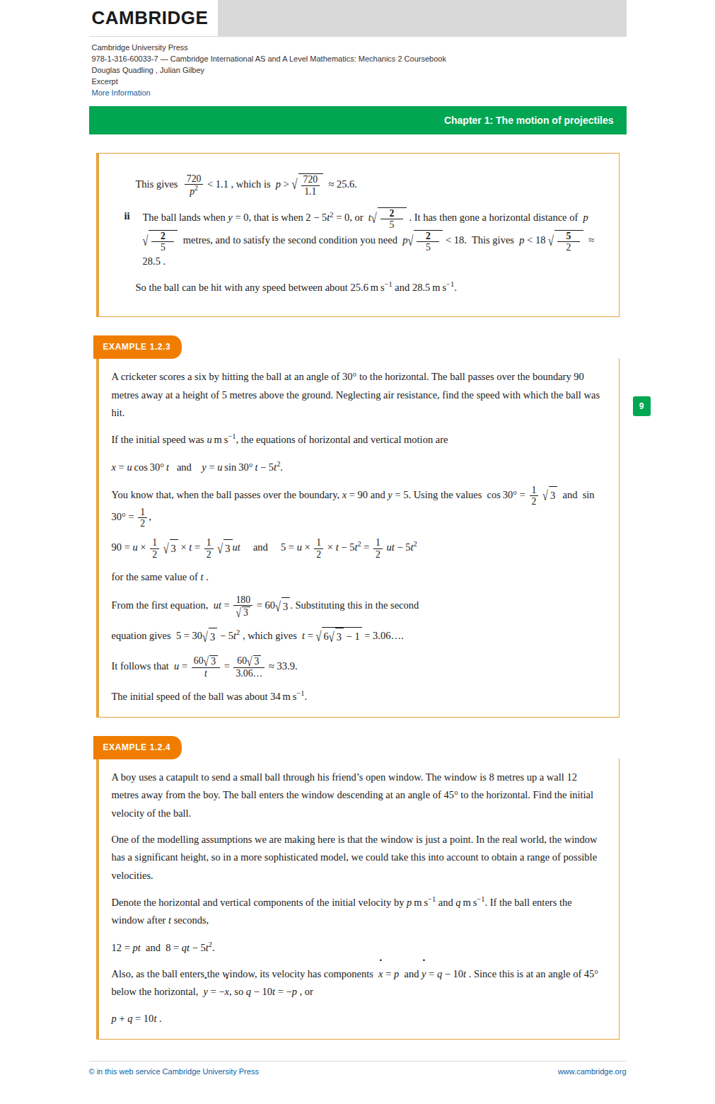CAMBRIDGE
Cambridge University Press
978-1-316-60033-7 — Cambridge International AS and A Level Mathematics: Mechanics 2 Coursebook
Douglas Quadling , Julian Gilbey
Excerpt
More Information
Chapter 1: The motion of projectiles
9
This gives 720 p2 < 1.1 , which is p > √7201.1 ≈ 25.6.
ii
The ball lands when y = 0, that is when 2 − 5t2 = 0, or t√25 . It has then gone a horizontal distance of p√25 metres, and to satisfy the second condition you need p√25 < 18. This gives p < 18 √52 ≈ 28.5 .
So the ball can be hit with any speed between about 25.6 m s−1 and 28.5 m s−1.
EXAMPLE 1.2.3
A cricketer scores a six by hitting the ball at an angle of 30° to the horizontal. The ball passes over the boundary 90 metres away at a height of 5 metres above the ground. Neglecting air resistance, find the speed with which the ball was hit.
If the initial speed was u m s−1, the equations of horizontal and vertical motion are
x = u cos 30° t and y = u sin 30° t − 5t2.
You know that, when the ball passes over the boundary, x = 90 and y = 5. Using the values cos 30° = 12 √3 and sin 30° = 12,
90 = u × 12 √3 × t = 12 √3 ut and 5 = u × 12 × t − 5t2 = 12 ut − 5t2
for the same value of t .
From the first equation, ut = 180√3 = 60√3. Substituting this in the second
equation gives 5 = 30√3 − 5t2 , which gives t = √6√3 − 1 = 3.06….
It follows that u = 60√3 t = 60√33.06… ≈ 33.9.
The initial speed of the ball was about 34 m s−1.
EXAMPLE 1.2.4
A boy uses a catapult to send a small ball through his friend’s open window. The window is 8 metres up a wall 12 metres away from the boy. The ball enters the window descending at an angle of 45° to the horizontal. Find the initial velocity of the ball.
One of the modelling assumptions we are making here is that the window is just a point. In the real world, the window has a significant height, so in a more sophisticated model, we could take this into account to obtain a range of possible velocities.
Denote the horizontal and vertical components of the initial velocity by p m s−1 and q m s−1. If the ball enters the window after t seconds,
12 = pt and 8 = qt − 5t2.
Also, as the ball enters the window, its velocity has components x = p and y = q − 10t . Since this is at an angle of 45° below the horizontal, y = −x, so q − 10t = −p , or
p + q = 10t .
© in this web service Cambridge University Press
www.cambridge.org